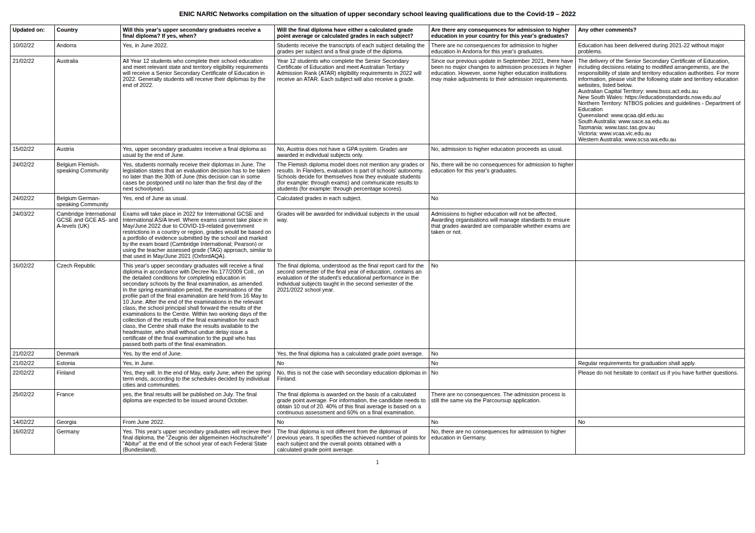ENIC NARIC Networks compilation on the situation of upper secondary school leaving qualifications due to the Covid-19 – 2022
| Updated on: | Country | Will this year's upper secondary graduates receive a final diploma? If yes, when? | Will the final diploma have either a calculated grade point average or calculated grades in each subject? | Are there any consequences for admission to higher education in your country for this year's graduates? | Any other comments? |
| --- | --- | --- | --- | --- | --- |
| 10/02/22 | Andorra | Yes, in June 2022. | Students receive the transcripts of each subject detailing the grades per subject and a final grade of the diploma. | There are no consequences for admission to higher education in Andorra for this year's graduates. | Education has been delivered during 2021-22 without major problems. |
| 21/02/22 | Australia | All Year 12 students who complete their school education and meet relevant state and territory eligibility requirements will receive a Senior Secondary Certificate of Education in 2022. Generally students will receive their diplomas by the end of 2022. | Year 12 students who complete the Senior Secondary Certificate of Education and meet Australian Tertiary Admission Rank (ATAR) eligibility requirements in 2022 will receive an ATAR. Each subject will also receive a grade. | Since our previous update in September 2021, there have been no major changes to admission processes in higher education. However, some higher education institutions may make adjustments to their admission requirements. | The delivery of the Senior Secondary Certificate of Education, including decisions relating to modified arrangements, are the responsibility of state and territory education authorities. For more information, please visit the following state and territory education websites, listed below. Australian Capital Territory: www.bsss.act.edu.au New South Wales: https://educationstandards.nsw.edu.au/ Northern Territory: NTBOS policies and guidelines - Department of Education Queensland: www.qcaa.qld.edu.au South Australia: www.sace.sa.edu.au Tasmania: www.tasc.tas.gov.au Victoria: www.vcaa.vic.edu.au Western Australia: www.scsa.wa.edu.au |
| 15/02/22 | Austria | Yes, upper secondary graduates receive a final diploma as usual by the end of June. | No, Austria does not have a GPA system. Grades are awarded in individual subjects only. | No, admission to higher education proceeds as usual. | |
| 24/02/22 | Belgium Flemish-speaking Community | Yes, students normally receive their diplomas in June. The legislation states that an evaluation decision has to be taken no later than the 30th of June (this decision can in some cases be postponed until no later than the first day of the next schoolyear). | The Flemish diploma model does not mention any grades or results. In Flanders, evaluation is part of schools' autonomy. Schools decide for themselves how they evaluate students (for example: through exams) and communicate results to students (for example: through percentage scores). | No, there will be no consequences for admission to higher education for this year's graduates. | |
| 24/02/22 | Belgium German-speaking Community | Yes, end of June as usual. | Calculated grades in each subject. | No | |
| 24/03/22 | Cambridge International GCSE and GCE AS- and A-levels (UK) | Exams will take place in 2022 for International GCSE and International AS/A level. Where exams cannot take place in May/June 2022 due to COVID-19-related government restrictions in a country or region, grades would be based on a portfolio of evidence submitted by the school and marked by the exam board (Cambridge International; Pearson) or using the teacher assessed grade (TAG) approach, similar to that used in May/June 2021 (OxfordAQA). | Grades will be awarded for individual subjects in the usual way. | Admissions to higher education will not be affected. Awarding organisations will manage standards to ensure that grades awarded are comparable whether exams are taken or not. | |
| 16/02/22 | Czech Republic | This year's upper secondary graduates will receive a final diploma in accordance with Decree No.177/2009 Coll., on the detailed conditions for completing education in secondary schools by the final examination, as amended. In the spring examination period, the examinations of the profile part of the final examination are held from 16 May to 10 June. After the end of the examinations in the relevant class, the school principal shall forward the results of the examinations to the Centre. Within two working days of the collection of the results of the final examination for each class, the Centre shall make the results available to the headmaster, who shall without undue delay issue a certificate of the final examination to the pupil who has passed both parts of the final examination. | The final diploma, understood as the final report card for the second semester of the final year of education, contains an evaluation of the student's educational performance in the individual subjects taught in the second semester of the 2021/2022 school year. | No | |
| 21/02/22 | Denmark | Yes, by the end of June. | Yes, the final diploma has a calculated grade point average. | No | |
| 21/02/22 | Estonia | Yes, in June. | No | No | Regular requirements for graduation shall apply. |
| 22/02/22 | Finland | Yes, they will. In the end of May, early June, when the spring term ends, according to the schedules decided by individual cities and communities. | No, this is not the case with secondary education diplomas in Finland. | No | Please do not hesitate to contact us if you have further questions. |
| 25/02/22 | France | yes, the final results will be published on July. The final diploma are expected to be issued around October. | The final diploma is awarded on the basis of a calculated grade point average. For information, the candidate needs to obtain 10 out of 20. 40% of this final average is based on a continuous assessment and 60% on a final examination. | There are no consequences. The admission process is still the same via the Parcoursup application. | |
| 14/02/22 | Georgia | From June 2022. | No | No | No |
| 16/02/22 | Germany | Yes. This year's upper secondary graduates will recieve their final diploma, the "Zeugnis der allgemeinen Hochschulreife" / "Abitur" at the end of the school year of each Federal State (Bundesland). | The final diploma is not different from the diplomas of previous years. It specifies the achieved number of points for each subject and the overall points obtained with a calculated grade point average. | No, there are no consequences for admission to higher education in Germany. | |
1